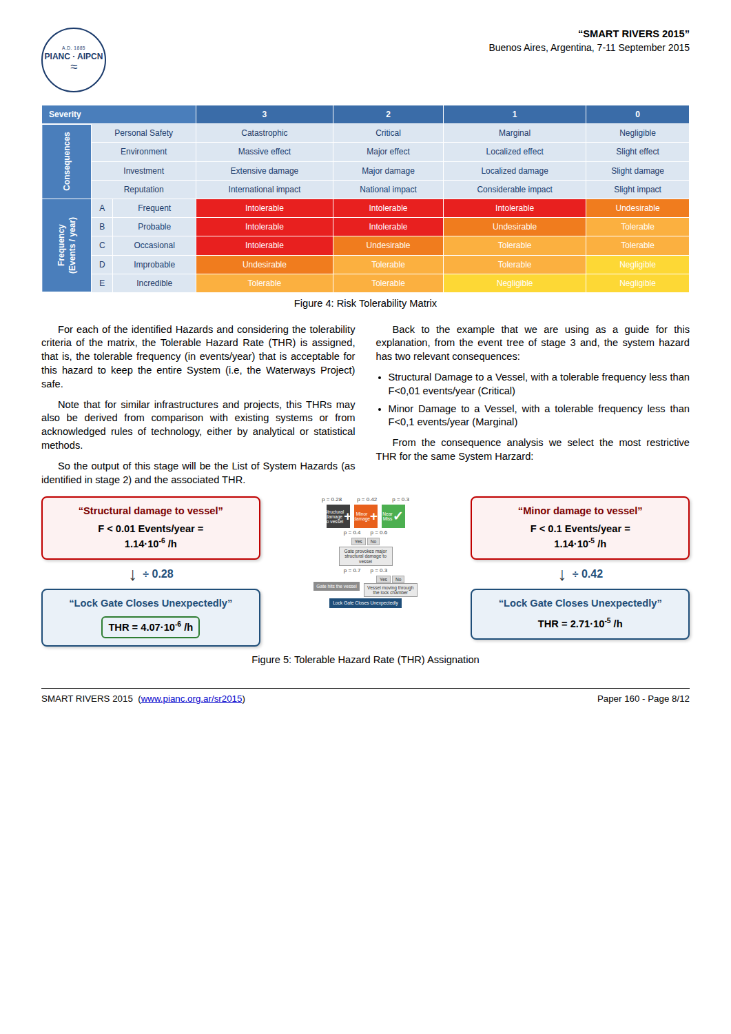A.D. 1885
PIANC · AIPCN
≈
“SMART RIVERS 2015”
Buenos Aires, Argentina, 7-11 September 2015
| Severity | 3 | 2 | 1 | 0 |
| Consequences | Personal Safety | Catastrophic | Critical | Marginal | Negligible |
| Environment | Massive effect | Major effect | Localized effect | Slight effect |
| Investment | Extensive damage | Major damage | Localized damage | Slight damage |
| Reputation | International impact | National impact | Considerable impact | Slight impact |
| Frequency (Events / year) | A | Frequent | Intolerable | Intolerable | Intolerable | Undesirable |
| B | Probable | Intolerable | Intolerable | Undesirable | Tolerable |
| C | Occasional | Intolerable | Undesirable | Tolerable | Tolerable |
| D | Improbable | Undesirable | Tolerable | Tolerable | Negligible |
| E | Incredible | Tolerable | Tolerable | Negligible | Negligible |
Figure 4: Risk Tolerability Matrix
For each of the identified Hazards and considering the tolerability criteria of the matrix, the Tolerable Hazard Rate (THR) is assigned, that is, the tolerable frequency (in events/year) that is acceptable for this hazard to keep the entire System (i.e, the Waterways Project) safe.
Note that for similar infrastructures and projects, this THRs may also be derived from comparison with existing systems or from acknowledged rules of technology, either by analytical or statistical methods.
So the output of this stage will be the List of System Hazards (as identified in stage 2) and the associated THR.
Back to the example that we are using as a guide for this explanation, from the event tree of stage 3 and, the system hazard has two relevant consequences:
Structural Damage to a Vessel, with a tolerable frequency less than F<0,01 events/year (Critical)
Minor Damage to a Vessel, with a tolerable frequency less than F<0,1 events/year (Marginal)
From the consequence analysis we select the most restrictive THR for the same System Harzard:
“Structural damage to vessel”
F < 0.01 Events/year =
1.14·10-6 /h
↓ ÷ 0.28
“Lock Gate Closes Unexpectedly”
THR = 4.07·10-6 /h
p = 0.28 p = 0.42 p = 0.3
Structural damage to vessel
+
Minor damage
+
Near Miss
✓
p = 0.4 p = 0.6
Yes No
Gate provokes major structural damage to vessel
p = 0.7 p = 0.3
Gate hits the vessel
Yes No
Vessel moving through the lock chamber
Lock Gate Closes Unexpectedly
“Minor damage to vessel”
F < 0.1 Events/year =
1.14·10-5 /h
↓ ÷ 0.42
“Lock Gate Closes Unexpectedly”
THR = 2.71·10-5 /h
Figure 5: Tolerable Hazard Rate (THR) Assignation
SMART RIVERS 2015 (www.pianc.org.ar/sr2015)
Paper 160 - Page 8/12